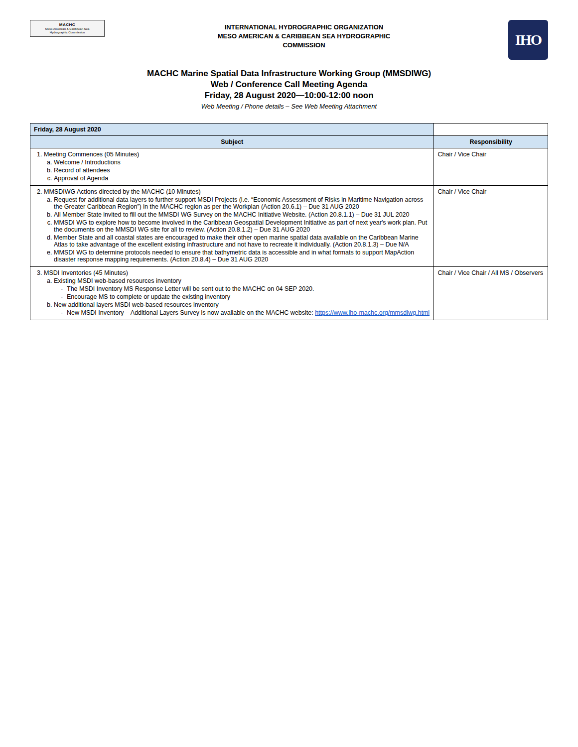MACHC
Meso American & Caribbean Sea
Hydrographic Commission
INTERNATIONAL HYDROGRAPHIC ORGANIZATION
MESO AMERICAN & CARIBBEAN SEA HYDROGRAPHIC
COMMISSION
IHO
MACHC Marine Spatial Data Infrastructure Working Group (MMSDIWG)
Web / Conference Call Meeting Agenda
Friday, 28 August 2020—10:00-12:00 noon
Web Meeting / Phone details – See Web Meeting Attachment
| Friday, 28 August 2020 | |
| --- | --- |
| Subject | Responsibility |
| Meeting Commences (05 Minutes) Welcome / Introductions Record of attendees Approval of Agenda | Chair / Vice Chair |
| MMSDIWG Actions directed by the MACHC (10 Minutes) Request for additional data layers to further support MSDI Projects (i.e. “Economic Assessment of Risks in Maritime Navigation across the Greater Caribbean Region”) in the MACHC region as per the Workplan (Action 20.6.1) – Due 31 AUG 2020 All Member State invited to fill out the MMSDI WG Survey on the MACHC Initiative Website. (Action 20.8.1.1) – Due 31 JUL 2020 MMSDI WG to explore how to become involved in the Caribbean Geospatial Development Initiative as part of next year's work plan. Put the documents on the MMSDI WG site for all to review. (Action 20.8.1.2) – Due 31 AUG 2020 Member State and all coastal states are encouraged to make their other open marine spatial data available on the Caribbean Marine Atlas to take advantage of the excellent existing infrastructure and not have to recreate it individually. (Action 20.8.1.3) – Due N/A MMSDI WG to determine protocols needed to ensure that bathymetric data is accessible and in what formats to support MapAction disaster response mapping requirements. (Action 20.8.4) – Due 31 AUG 2020 | Chair / Vice Chair |
| MSDI Inventories (45 Minutes) Existing MSDI web-based resources inventory The MSDI Inventory MS Response Letter will be sent out to the MACHC on 04 SEP 2020. Encourage MS to complete or update the existing inventory New additional layers MSDI web-based resources inventory New MSDI Inventory – Additional Layers Survey is now available on the MACHC website: https://www.iho-machc.org/mmsdiwg.html | Chair / Vice Chair / All MS / Observers |